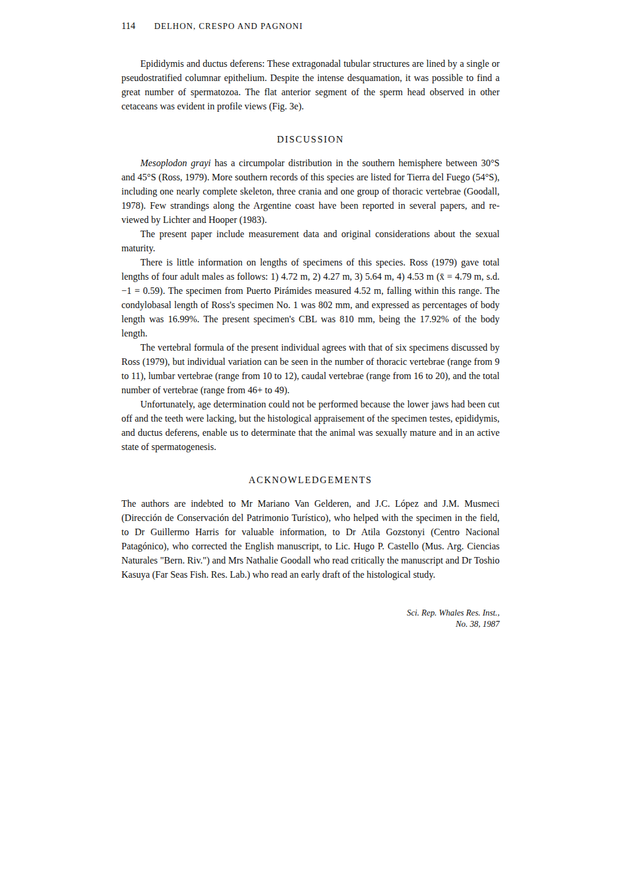114 Delhon, Crespo and Pagnoni
Epididymis and ductus deferens: These extragonadal tubular structures are lined by a single or pseudostratified columnar epithelium. Despite the intense desquamation, it was possible to find a great number of spermatozoa. The flat anterior segment of the sperm head observed in other cetaceans was evident in profile views (Fig. 3e).
Discussion
Mesoplodon grayi has a circumpolar distribution in the southern hemisphere between 30°S and 45°S (Ross, 1979). More southern records of this species are listed for Tierra del Fuego (54°S), including one nearly complete skeleton, three crania and one group of thoracic vertebrae (Goodall, 1978). Few strandings along the Argentine coast have been reported in several papers, and reviewed by Lichter and Hooper (1983).
The present paper include measurement data and original considerations about the sexual maturity.
There is little information on lengths of specimens of this species. Ross (1979) gave total lengths of four adult males as follows: 1) 4.72 m, 2) 4.27 m, 3) 5.64 m, 4) 4.53 m (x̄ = 4.79 m, s.d. −1 = 0.59). The specimen from Puerto Pirámides measured 4.52 m, falling within this range. The condylobasal length of Ross's specimen No. 1 was 802 mm, and expressed as percentages of body length was 16.99%. The present specimen's CBL was 810 mm, being the 17.92% of the body length.
The vertebral formula of the present individual agrees with that of six specimens discussed by Ross (1979), but individual variation can be seen in the number of thoracic vertebrae (range from 9 to 11), lumbar vertebrae (range from 10 to 12), caudal vertebrae (range from 16 to 20), and the total number of vertebrae (range from 46+ to 49).
Unfortunately, age determination could not be performed because the lower jaws had been cut off and the teeth were lacking, but the histological appraisement of the specimen testes, epididymis, and ductus deferens, enable us to determinate that the animal was sexually mature and in an active state of spermatogenesis.
Acknowledgements
The authors are indebted to Mr Mariano Van Gelderen, and J.C. López and J.M. Musmeci (Dirección de Conservación del Patrimonio Turístico), who helped with the specimen in the field, to Dr Guillermo Harris for valuable information, to Dr Atila Gozstonyi (Centro Nacional Patagónico), who corrected the English manuscript, to Lic. Hugo P. Castello (Mus. Arg. Ciencias Naturales "Bern. Riv.") and Mrs Nathalie Goodall who read critically the manuscript and Dr Toshio Kasuya (Far Seas Fish. Res. Lab.) who read an early draft of the histological study.
Sci. Rep. Whales Res. Inst., No. 38, 1987